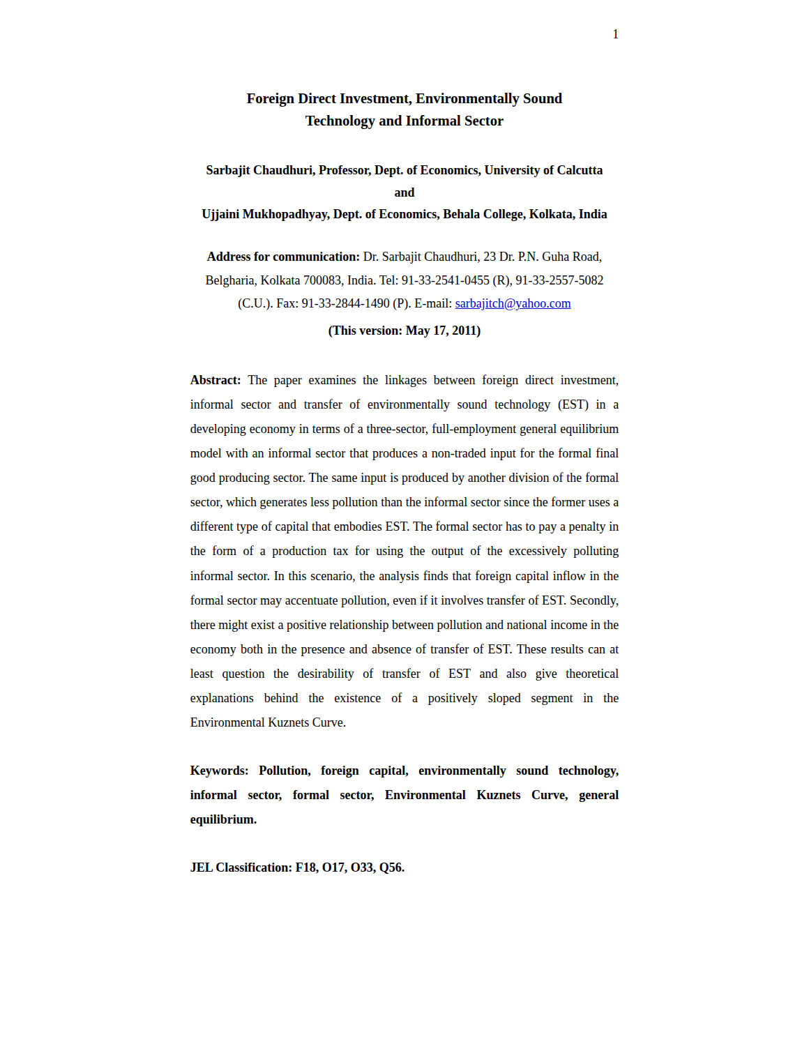1
Foreign Direct Investment, Environmentally Sound Technology and Informal Sector
Sarbajit Chaudhuri, Professor, Dept. of Economics, University of Calcutta
and
Ujjaini Mukhopadhyay, Dept. of Economics, Behala College, Kolkata, India
Address for communication: Dr. Sarbajit Chaudhuri, 23 Dr. P.N. Guha Road, Belgharia, Kolkata 700083, India. Tel: 91-33-2541-0455 (R), 91-33-2557-5082 (C.U.). Fax: 91-33-2844-1490 (P). E-mail: sarbajitch@yahoo.com
(This version: May 17, 2011)
Abstract: The paper examines the linkages between foreign direct investment, informal sector and transfer of environmentally sound technology (EST) in a developing economy in terms of a three-sector, full-employment general equilibrium model with an informal sector that produces a non-traded input for the formal final good producing sector. The same input is produced by another division of the formal sector, which generates less pollution than the informal sector since the former uses a different type of capital that embodies EST. The formal sector has to pay a penalty in the form of a production tax for using the output of the excessively polluting informal sector. In this scenario, the analysis finds that foreign capital inflow in the formal sector may accentuate pollution, even if it involves transfer of EST. Secondly, there might exist a positive relationship between pollution and national income in the economy both in the presence and absence of transfer of EST. These results can at least question the desirability of transfer of EST and also give theoretical explanations behind the existence of a positively sloped segment in the Environmental Kuznets Curve.
Keywords: Pollution, foreign capital, environmentally sound technology, informal sector, formal sector, Environmental Kuznets Curve, general equilibrium.
JEL Classification: F18, O17, O33, Q56.